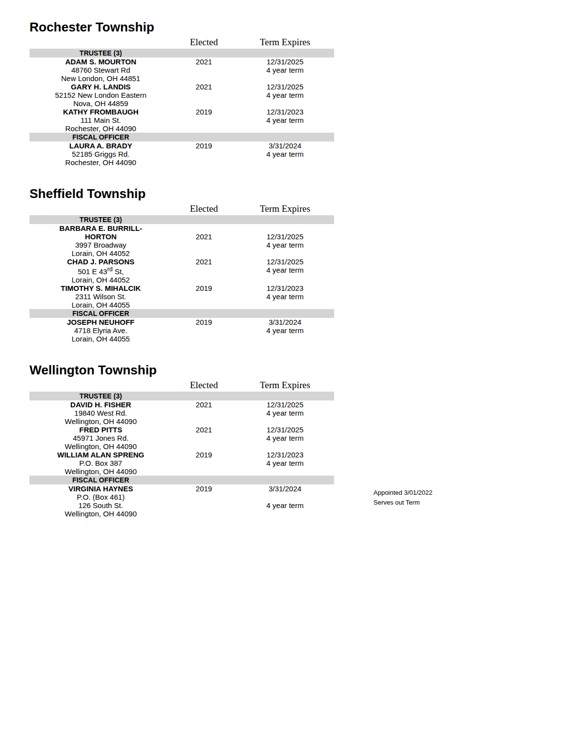Rochester Township
| | Elected | Term Expires |
| TRUSTEE (3) | | |
| ADAM S. MOURTON | 2021 | 12/31/2025 |
| 48760 Stewart Rd | | 4 year term |
| New London, OH 44851 | | |
| GARY H. LANDIS | 2021 | 12/31/2025 |
| 52152 New London Eastern | | 4 year term |
| Nova, OH 44859 | | |
| KATHY FROMBAUGH | 2019 | 12/31/2023 |
| 111 Main St. | | 4 year term |
| Rochester, OH 44090 | | |
| FISCAL OFFICER | | |
| LAURA A. BRADY | 2019 | 3/31/2024 |
| 52185 Griggs Rd. | | 4 year term |
| Rochester, OH 44090 | | |
Sheffield Township
| | Elected | Term Expires |
| TRUSTEE (3) | | |
| BARBARA E. BURRILL- | | |
| HORTON | 2021 | 12/31/2025 |
| 3997 Broadway | | 4 year term |
| Lorain, OH 44052 | | |
| CHAD J. PARSONS | 2021 | 12/31/2025 |
| 501 E 43 rd St, | | 4 year term |
| Lorain, OH 44052 | | |
| TIMOTHY S. MIHALCIK | 2019 | 12/31/2023 |
| 2311 Wilson St. | | 4 year term |
| Lorain, OH 44055 | | |
| FISCAL OFFICER | | |
| JOSEPH NEUHOFF | 2019 | 3/31/2024 |
| 4718 Elyria Ave. | | 4 year term |
| Lorain, OH 44055 | | |
Wellington Township
| | Elected | Term Expires |
| TRUSTEE (3) | | |
| DAVID H. FISHER | 2021 | 12/31/2025 |
| 19840 West Rd. | | 4 year term |
| Wellington, OH 44090 | | |
| FRED PITTS | 2021 | 12/31/2025 |
| 45971 Jones Rd. | | 4 year term |
| Wellington, OH 44090 | | |
| WILLIAM ALAN SPRENG | 2019 | 12/31/2023 |
| P.O. Box 387 | | 4 year term |
| Wellington, OH 44090 | | |
| FISCAL OFFICER | | |
| VIRGINIA HAYNES | 2019 | 3/31/2024 |
| P.O. (Box 461) | | |
| 126 South St. | | 4 year term |
| Wellington, OH 44090 | | |
Appointed 3/01/2022
Serves out Term